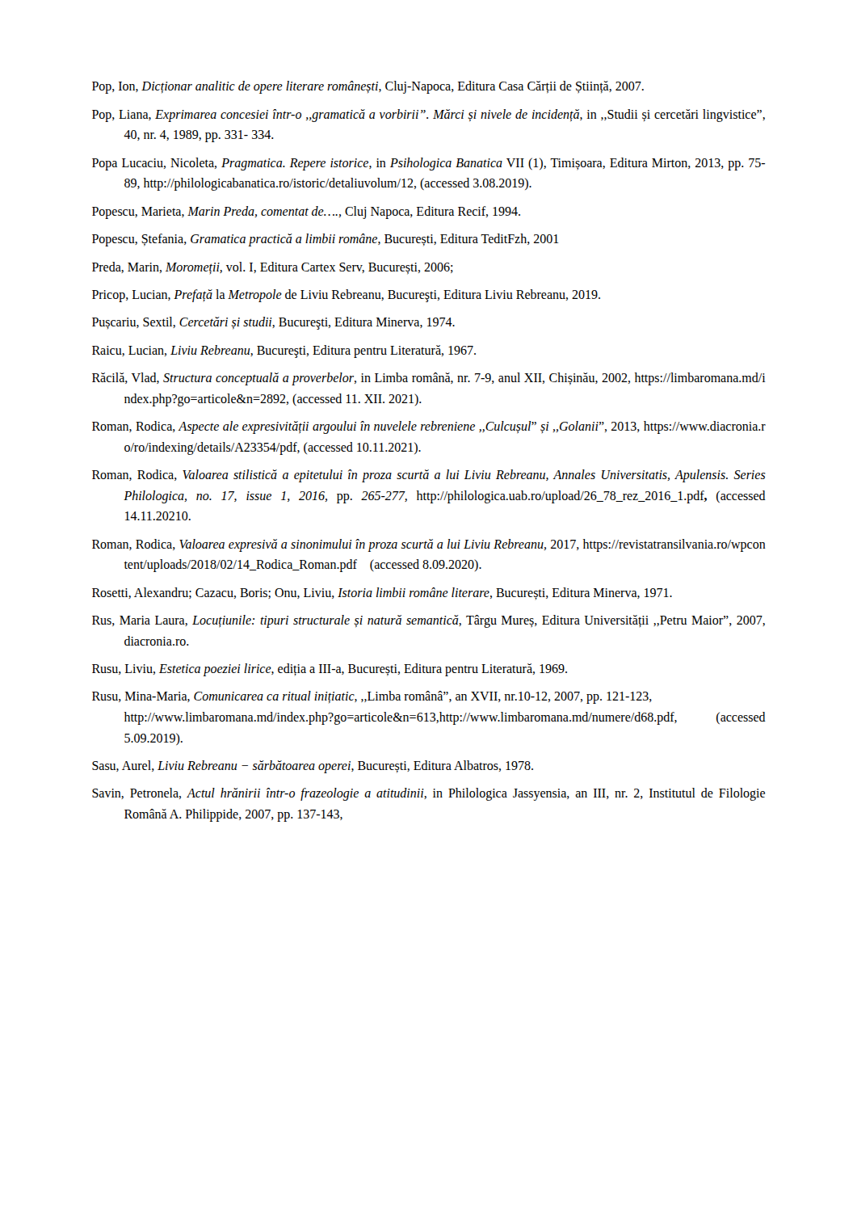Pop, Ion, Dicționar analitic de opere literare românești, Cluj-Napoca, Editura Casa Cărții de Știință, 2007.
Pop, Liana, Exprimarea concesiei într-o ,,gramatică a vorbirii”. Mărci și nivele de incidență, in ,,Studii și cercetări lingvistice”, 40, nr. 4, 1989, pp. 331- 334.
Popa Lucaciu, Nicoleta, Pragmatica. Repere istorice, in Psihologica Banatica VII (1), Timișoara, Editura Mirton, 2013, pp. 75-89, http://philologicabanatica.ro/istoric/detaliuvolum/12, (accessed 3.08.2019).
Popescu, Marieta, Marin Preda, comentat de…., Cluj Napoca, Editura Recif, 1994.
Popescu, Ștefania, Gramatica practică a limbii române, București, Editura TeditFzh, 2001
Preda, Marin, Moromeții, vol. I, Editura Cartex Serv, București, 2006;
Pricop, Lucian, Prefață la Metropole de Liviu Rebreanu, Bucureşti, Editura Liviu Rebreanu, 2019.
Pușcariu, Sextil, Cercetări și studii, Bucureşti, Editura Minerva, 1974.
Raicu, Lucian, Liviu Rebreanu, Bucureşti, Editura pentru Literatură, 1967.
Răcilă, Vlad, Structura conceptuală a proverbelor, in Limba română, nr. 7-9, anul XII, Chișinău, 2002, https://limbaromana.md/index.php?go=articole&n=2892, (accessed 11. XII. 2021).
Roman, Rodica, Aspecte ale expresivității argoului în nuvelele rebreniene ,,Culcușul” și ,,Golanii”, 2013, https://www.diacronia.ro/ro/indexing/details/A23354/pdf, (accessed 10.11.2021).
Roman, Rodica, Valoarea stilistică a epitetului în proza scurtă a lui Liviu Rebreanu, Annales Universitatis, Apulensis. Series Philologica, no. 17, issue 1, 2016, pp. 265-277, http://philologica.uab.ro/upload/26_78_rez_2016_1.pdf, (accessed 14.11.20210.
Roman, Rodica, Valoarea expresivă a sinonimului în proza scurtă a lui Liviu Rebreanu, 2017, https://revistatransilvania.ro/wpcontent/uploads/2018/02/14_Rodica_Roman.pdf (accessed 8.09.2020).
Rosetti, Alexandru; Cazacu, Boris; Onu, Liviu, Istoria limbii române literare, București, Editura Minerva, 1971.
Rus, Maria Laura, Locuțiunile: tipuri structurale și natură semantică, Târgu Mureș, Editura Universității ,,Petru Maior”, 2007, diacronia.ro.
Rusu, Liviu, Estetica poeziei lirice, ediția a III-a, București, Editura pentru Literatură, 1969.
Rusu, Mina-Maria, Comunicarea ca ritual inițiatic, ,,Limba românâ”, an XVII, nr.10-12, 2007, pp. 121-123,
http://www.limbaromana.md/index.php?go=articole&n=613,http://www.limbaromana.md/numere/d68.pdf, (accessed 5.09.2019).
Sasu, Aurel, Liviu Rebreanu − sărbătoarea operei, București, Editura Albatros, 1978.
Savin, Petronela, Actul hrănirii într-o frazeologie a atitudinii, in Philologica Jassyensia, an III, nr. 2, Institutul de Filologie Română A. Philippide, 2007, pp. 137-143,